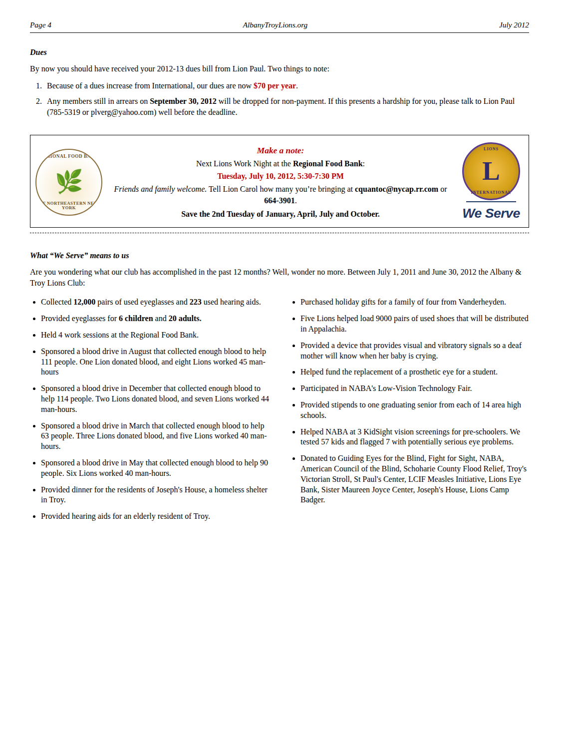Page 4
AlbanyTroyLions.org
July 2012
Dues
By now you should have received your 2012-13 dues bill from Lion Paul. Two things to note:
Because of a dues increase from International, our dues are now $70 per year.
Any members still in arrears on September 30, 2012 will be dropped for non-payment. If this presents a hardship for you, please talk to Lion Paul (785-5319 or plverg@yahoo.com) well before the deadline.
REGIONAL FOOD BANK
🌿
OF NORTHEASTERN NEW YORK
Make a note: Next Lions Work Night at the Regional Food Bank: Tuesday, July 10, 2012, 5:30-7:30 PM Friends and family welcome. Tell Lion Carol how many you’re bringing at cquantoc@nycap.rr.com or 664-3901. Save the 2nd Tuesday of January, April, July and October.
LIONS
L
INTERNATIONAL
We Serve
What “We Serve” means to us
Are you wondering what our club has accomplished in the past 12 months? Well, wonder no more. Between July 1, 2011 and June 30, 2012 the Albany & Troy Lions Club:
Collected 12,000 pairs of used eyeglasses and 223 used hearing aids.
Provided eyeglasses for 6 children and 20 adults.
Held 4 work sessions at the Regional Food Bank.
Sponsored a blood drive in August that collected enough blood to help 111 people. One Lion donated blood, and eight Lions worked 45 man-hours
Sponsored a blood drive in December that collected enough blood to help 114 people. Two Lions donated blood, and seven Lions worked 44 man-hours.
Sponsored a blood drive in March that collected enough blood to help 63 people. Three Lions donated blood, and five Lions worked 40 man-hours.
Sponsored a blood drive in May that collected enough blood to help 90 people. Six Lions worked 40 man-hours.
Provided dinner for the residents of Joseph's House, a homeless shelter in Troy.
Provided hearing aids for an elderly resident of Troy.
Purchased holiday gifts for a family of four from Vanderheyden.
Five Lions helped load 9000 pairs of used shoes that will be distributed in Appalachia.
Provided a device that provides visual and vibratory signals so a deaf mother will know when her baby is crying.
Helped fund the replacement of a prosthetic eye for a student.
Participated in NABA's Low-Vision Technology Fair.
Provided stipends to one graduating senior from each of 14 area high schools.
Helped NABA at 3 KidSight vision screenings for pre-schoolers. We tested 57 kids and flagged 7 with potentially serious eye problems.
Donated to Guiding Eyes for the Blind, Fight for Sight, NABA, American Council of the Blind, Schoharie County Flood Relief, Troy's Victorian Stroll, St Paul's Center, LCIF Measles Initiative, Lions Eye Bank, Sister Maureen Joyce Center, Joseph's House, Lions Camp Badger.